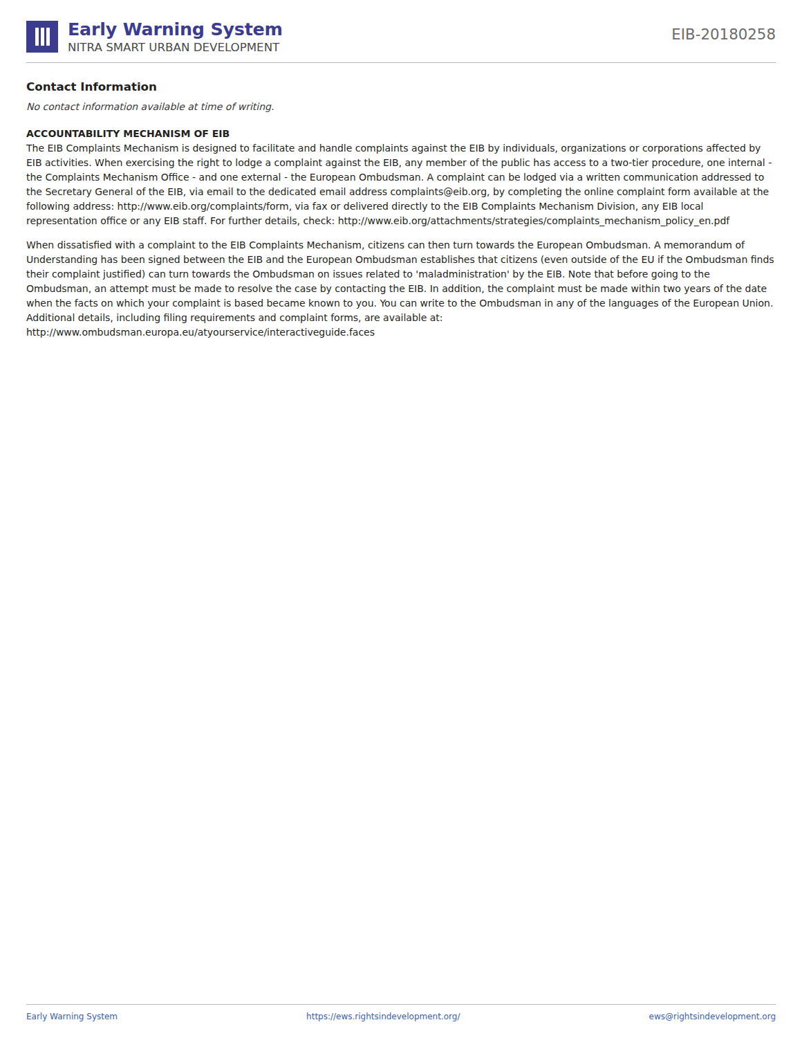Early Warning System
NITRA SMART URBAN DEVELOPMENT
EIB-20180258
Contact Information
No contact information available at time of writing.
ACCOUNTABILITY MECHANISM OF EIB
The EIB Complaints Mechanism is designed to facilitate and handle complaints against the EIB by individuals, organizations or corporations affected by EIB activities. When exercising the right to lodge a complaint against the EIB, any member of the public has access to a two-tier procedure, one internal - the Complaints Mechanism Office - and one external - the European Ombudsman. A complaint can be lodged via a written communication addressed to the Secretary General of the EIB, via email to the dedicated email address complaints@eib.org, by completing the online complaint form available at the following address: http://www.eib.org/complaints/form, via fax or delivered directly to the EIB Complaints Mechanism Division, any EIB local representation office or any EIB staff. For further details, check: http://www.eib.org/attachments/strategies/complaints_mechanism_policy_en.pdf
When dissatisfied with a complaint to the EIB Complaints Mechanism, citizens can then turn towards the European Ombudsman. A memorandum of Understanding has been signed between the EIB and the European Ombudsman establishes that citizens (even outside of the EU if the Ombudsman finds their complaint justified) can turn towards the Ombudsman on issues related to 'maladministration' by the EIB. Note that before going to the Ombudsman, an attempt must be made to resolve the case by contacting the EIB. In addition, the complaint must be made within two years of the date when the facts on which your complaint is based became known to you. You can write to the Ombudsman in any of the languages of the European Union. Additional details, including filing requirements and complaint forms, are available at: http://www.ombudsman.europa.eu/atyourservice/interactiveguide.faces
Early Warning System
https://ews.rightsindevelopment.org/
ews@rightsindevelopment.org